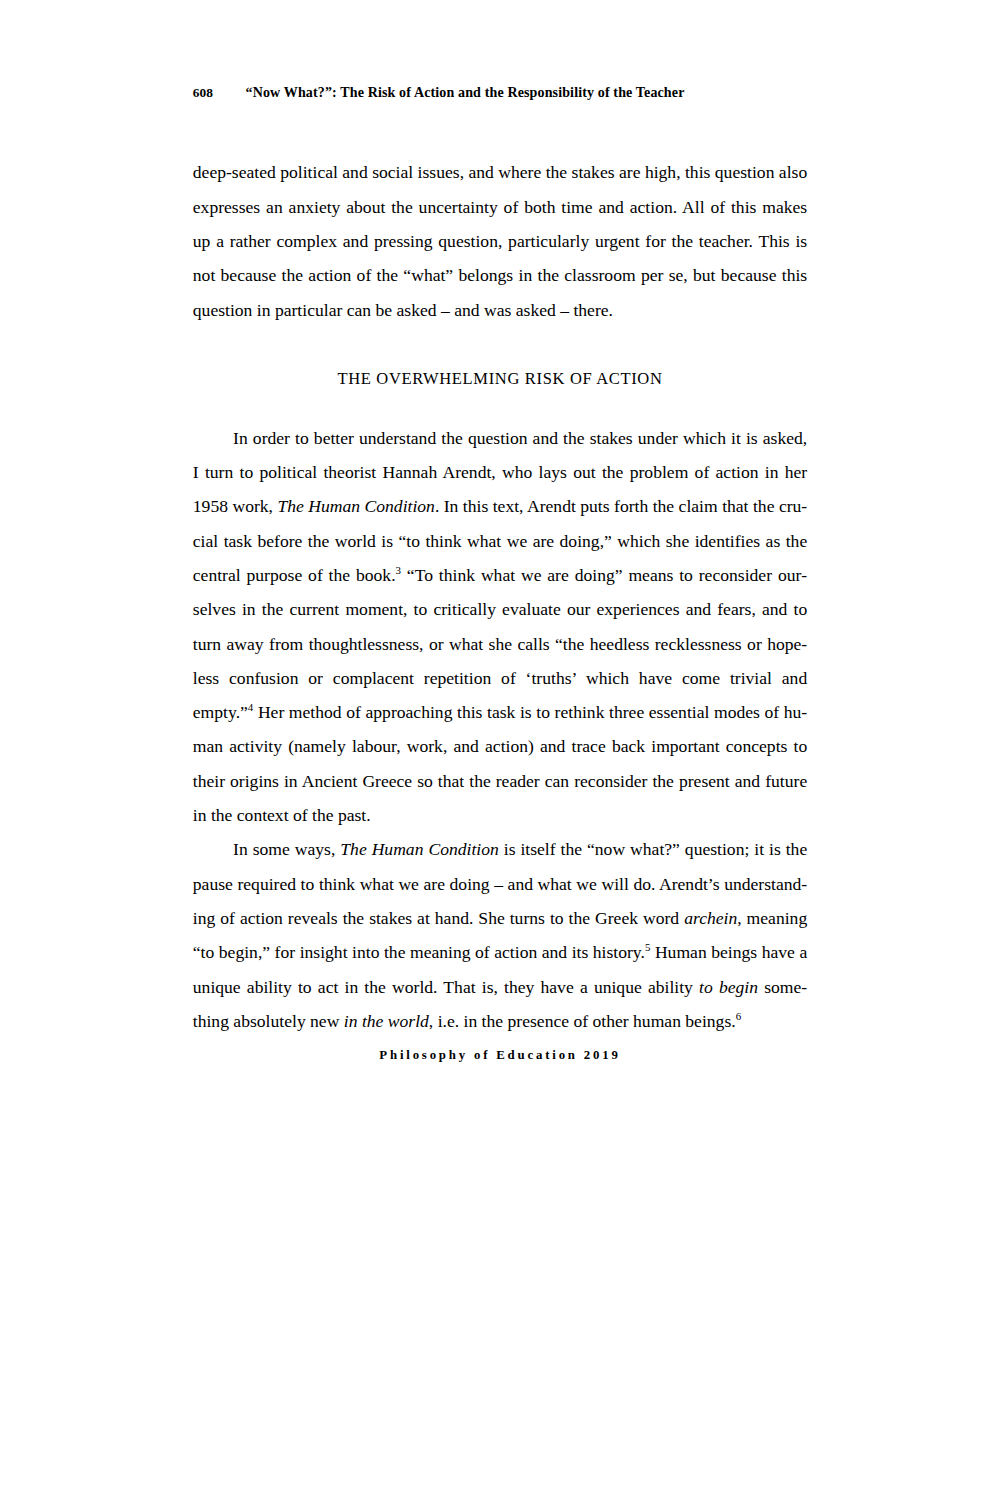608 “Now What?”: The Risk of Action and the Responsibility of the Teacher
deep-seated political and social issues, and where the stakes are high, this question also expresses an anxiety about the uncertainty of both time and action. All of this makes up a rather complex and pressing question, particularly urgent for the teacher. This is not because the action of the “what” belongs in the classroom per se, but because this question in particular can be asked – and was asked – there.
The Overwhelming Risk of Action
In order to better understand the question and the stakes under which it is asked, I turn to political theorist Hannah Arendt, who lays out the problem of action in her 1958 work, The Human Condition. In this text, Arendt puts forth the claim that the crucial task before the world is “to think what we are doing,” which she identifies as the central purpose of the book.3 “To think what we are doing” means to reconsider ourselves in the current moment, to critically evaluate our experiences and fears, and to turn away from thoughtlessness, or what she calls “the heedless recklessness or hopeless confusion or complacent repetition of ‘truths’ which have come trivial and empty.”4 Her method of approaching this task is to rethink three essential modes of human activity (namely labour, work, and action) and trace back important concepts to their origins in Ancient Greece so that the reader can reconsider the present and future in the context of the past.
In some ways, The Human Condition is itself the “now what?” question; it is the pause required to think what we are doing – and what we will do. Arendt’s understanding of action reveals the stakes at hand. She turns to the Greek word archein, meaning “to begin,” for insight into the meaning of action and its history.5 Human beings have a unique ability to act in the world. That is, they have a unique ability to begin something absolutely new in the world, i.e. in the presence of other human beings.6
Philosophy of Education 2019